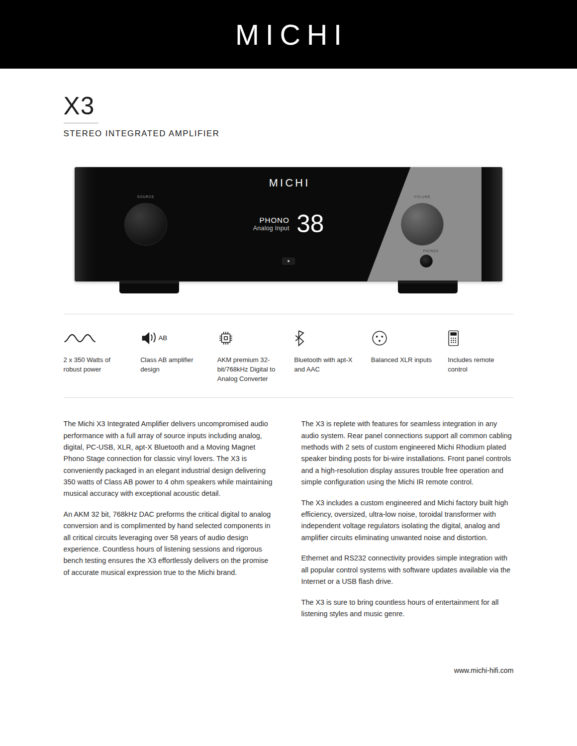MICHI
X3
Stereo Integrated Amplifier
MICHI
Source
PHONO Analog Input
38
Volume
Phones
2 x 350 Watts of robust power
AB Class AB amplifier design
AKM premium 32-bit/768kHz Digital to Analog Converter
Bluetooth with apt-X and AAC
Balanced XLR inputs
Includes remote control
The Michi X3 Integrated Amplifier delivers uncompromised audio performance with a full array of source inputs including analog, digital, PC-USB, XLR, apt-X Bluetooth and a Moving Magnet Phono Stage connection for classic vinyl lovers. The X3 is conveniently packaged in an elegant industrial design delivering 350 watts of Class AB power to 4 ohm speakers while maintaining musical accuracy with exceptional acoustic detail.
An AKM 32 bit, 768kHz DAC preforms the critical digital to analog conversion and is complimented by hand selected components in all critical circuits leveraging over 58 years of audio design experience. Countless hours of listening sessions and rigorous bench testing ensures the X3 effortlessly delivers on the promise of accurate musical expression true to the Michi brand.
The X3 is replete with features for seamless integration in any audio system. Rear panel connections support all common cabling methods with 2 sets of custom engineered Michi Rhodium plated speaker binding posts for bi-wire installations. Front panel controls and a high-resolution display assures trouble free operation and simple configuration using the Michi IR remote control.
The X3 includes a custom engineered and Michi factory built high efficiency, oversized, ultra-low noise, toroidal transformer with independent voltage regulators isolating the digital, analog and amplifier circuits eliminating unwanted noise and distortion.
Ethernet and RS232 connectivity provides simple integration with all popular control systems with software updates available via the Internet or a USB flash drive.
The X3 is sure to bring countless hours of entertainment for all listening styles and music genre.
www.michi-hifi.com